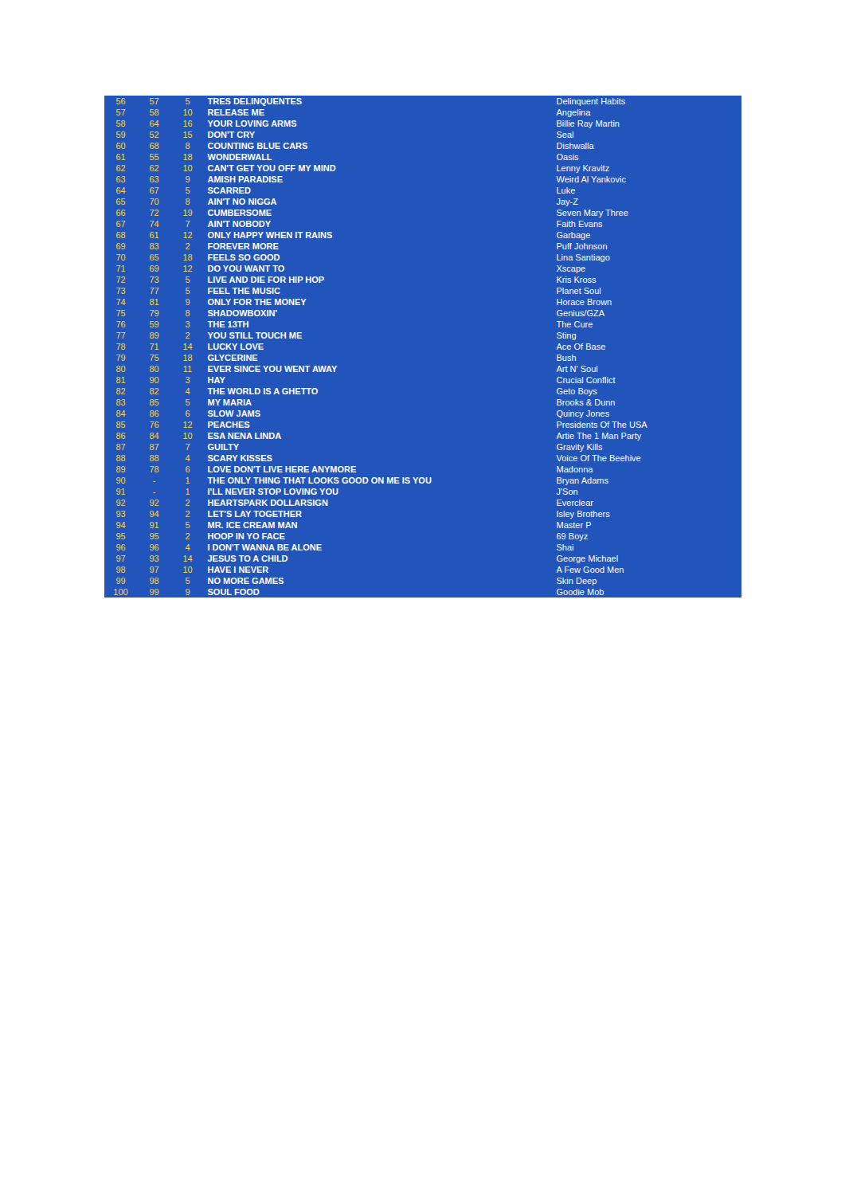| 56 | 57 | 5 | TRES DELINQUENTES | Delinquent Habits |
| 57 | 58 | 10 | RELEASE ME | Angelina |
| 58 | 64 | 16 | YOUR LOVING ARMS | Billie Ray Martin |
| 59 | 52 | 15 | DON'T CRY | Seal |
| 60 | 68 | 8 | COUNTING BLUE CARS | Dishwalla |
| 61 | 55 | 18 | WONDERWALL | Oasis |
| 62 | 62 | 10 | CAN'T GET YOU OFF MY MIND | Lenny Kravitz |
| 63 | 63 | 9 | AMISH PARADISE | Weird Al Yankovic |
| 64 | 67 | 5 | SCARRED | Luke |
| 65 | 70 | 8 | AIN'T NO NIGGA | Jay-Z |
| 66 | 72 | 19 | CUMBERSOME | Seven Mary Three |
| 67 | 74 | 7 | AIN'T NOBODY | Faith Evans |
| 68 | 61 | 12 | ONLY HAPPY WHEN IT RAINS | Garbage |
| 69 | 83 | 2 | FOREVER MORE | Puff Johnson |
| 70 | 65 | 18 | FEELS SO GOOD | Lina Santiago |
| 71 | 69 | 12 | DO YOU WANT TO | Xscape |
| 72 | 73 | 5 | LIVE AND DIE FOR HIP HOP | Kris Kross |
| 73 | 77 | 5 | FEEL THE MUSIC | Planet Soul |
| 74 | 81 | 9 | ONLY FOR THE MONEY | Horace Brown |
| 75 | 79 | 8 | SHADOWBOXIN' | Genius/GZA |
| 76 | 59 | 3 | THE 13TH | The Cure |
| 77 | 89 | 2 | YOU STILL TOUCH ME | Sting |
| 78 | 71 | 14 | LUCKY LOVE | Ace Of Base |
| 79 | 75 | 18 | GLYCERINE | Bush |
| 80 | 80 | 11 | EVER SINCE YOU WENT AWAY | Art N' Soul |
| 81 | 90 | 3 | HAY | Crucial Conflict |
| 82 | 82 | 4 | THE WORLD IS A GHETTO | Geto Boys |
| 83 | 85 | 5 | MY MARIA | Brooks & Dunn |
| 84 | 86 | 6 | SLOW JAMS | Quincy Jones |
| 85 | 76 | 12 | PEACHES | Presidents Of The USA |
| 86 | 84 | 10 | ESA NENA LINDA | Artie The 1 Man Party |
| 87 | 87 | 7 | GUILTY | Gravity Kills |
| 88 | 88 | 4 | SCARY KISSES | Voice Of The Beehive |
| 89 | 78 | 6 | LOVE DON'T LIVE HERE ANYMORE | Madonna |
| 90 | - | 1 | THE ONLY THING THAT LOOKS GOOD ON ME IS YOU | Bryan Adams |
| 91 | - | 1 | I'LL NEVER STOP LOVING YOU | J'Son |
| 92 | 92 | 2 | HEARTSPARK DOLLARSIGN | Everclear |
| 93 | 94 | 2 | LET'S LAY TOGETHER | Isley Brothers |
| 94 | 91 | 5 | MR. ICE CREAM MAN | Master P |
| 95 | 95 | 2 | HOOP IN YO FACE | 69 Boyz |
| 96 | 96 | 4 | I DON'T WANNA BE ALONE | Shai |
| 97 | 93 | 14 | JESUS TO A CHILD | George Michael |
| 98 | 97 | 10 | HAVE I NEVER | A Few Good Men |
| 99 | 98 | 5 | NO MORE GAMES | Skin Deep |
| 100 | 99 | 9 | SOUL FOOD | Goodie Mob |